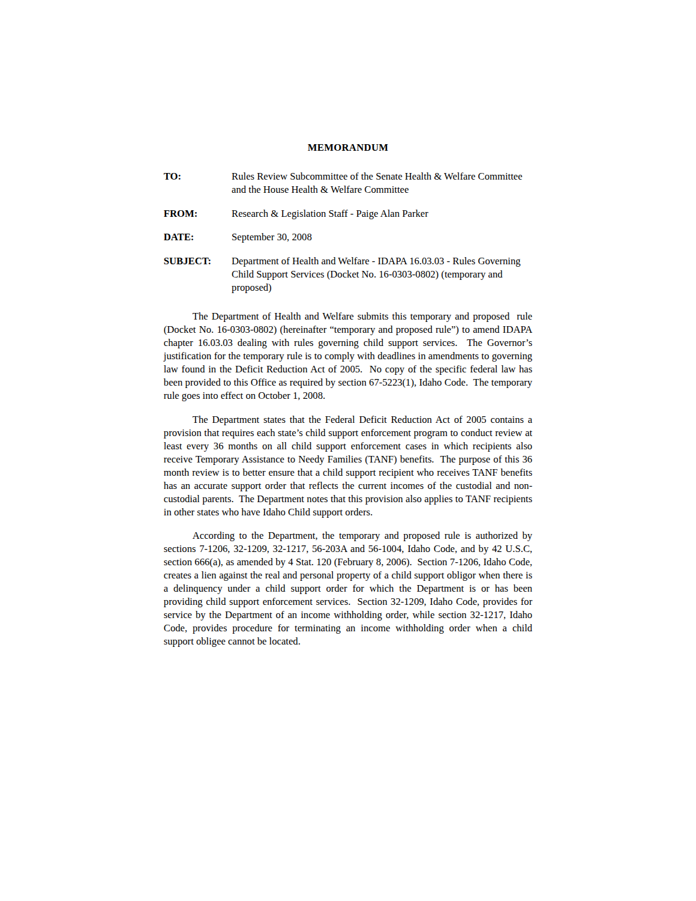MEMORANDUM
| TO: | Rules Review Subcommittee of the Senate Health & Welfare Committee and the House Health & Welfare Committee |
| FROM: | Research & Legislation Staff - Paige Alan Parker |
| DATE: | September 30, 2008 |
| SUBJECT: | Department of Health and Welfare - IDAPA 16.03.03 - Rules Governing Child Support Services (Docket No. 16-0303-0802) (temporary and proposed) |
The Department of Health and Welfare submits this temporary and proposed rule (Docket No. 16-0303-0802) (hereinafter “temporary and proposed rule”) to amend IDAPA chapter 16.03.03 dealing with rules governing child support services. The Governor’s justification for the temporary rule is to comply with deadlines in amendments to governing law found in the Deficit Reduction Act of 2005. No copy of the specific federal law has been provided to this Office as required by section 67-5223(1), Idaho Code. The temporary rule goes into effect on October 1, 2008.
The Department states that the Federal Deficit Reduction Act of 2005 contains a provision that requires each state’s child support enforcement program to conduct review at least every 36 months on all child support enforcement cases in which recipients also receive Temporary Assistance to Needy Families (TANF) benefits. The purpose of this 36 month review is to better ensure that a child support recipient who receives TANF benefits has an accurate support order that reflects the current incomes of the custodial and non-custodial parents. The Department notes that this provision also applies to TANF recipients in other states who have Idaho Child support orders.
According to the Department, the temporary and proposed rule is authorized by sections 7-1206, 32-1209, 32-1217, 56-203A and 56-1004, Idaho Code, and by 42 U.S.C, section 666(a), as amended by 4 Stat. 120 (February 8, 2006). Section 7-1206, Idaho Code, creates a lien against the real and personal property of a child support obligor when there is a delinquency under a child support order for which the Department is or has been providing child support enforcement services. Section 32-1209, Idaho Code, provides for service by the Department of an income withholding order, while section 32-1217, Idaho Code, provides procedure for terminating an income withholding order when a child support obligee cannot be located.